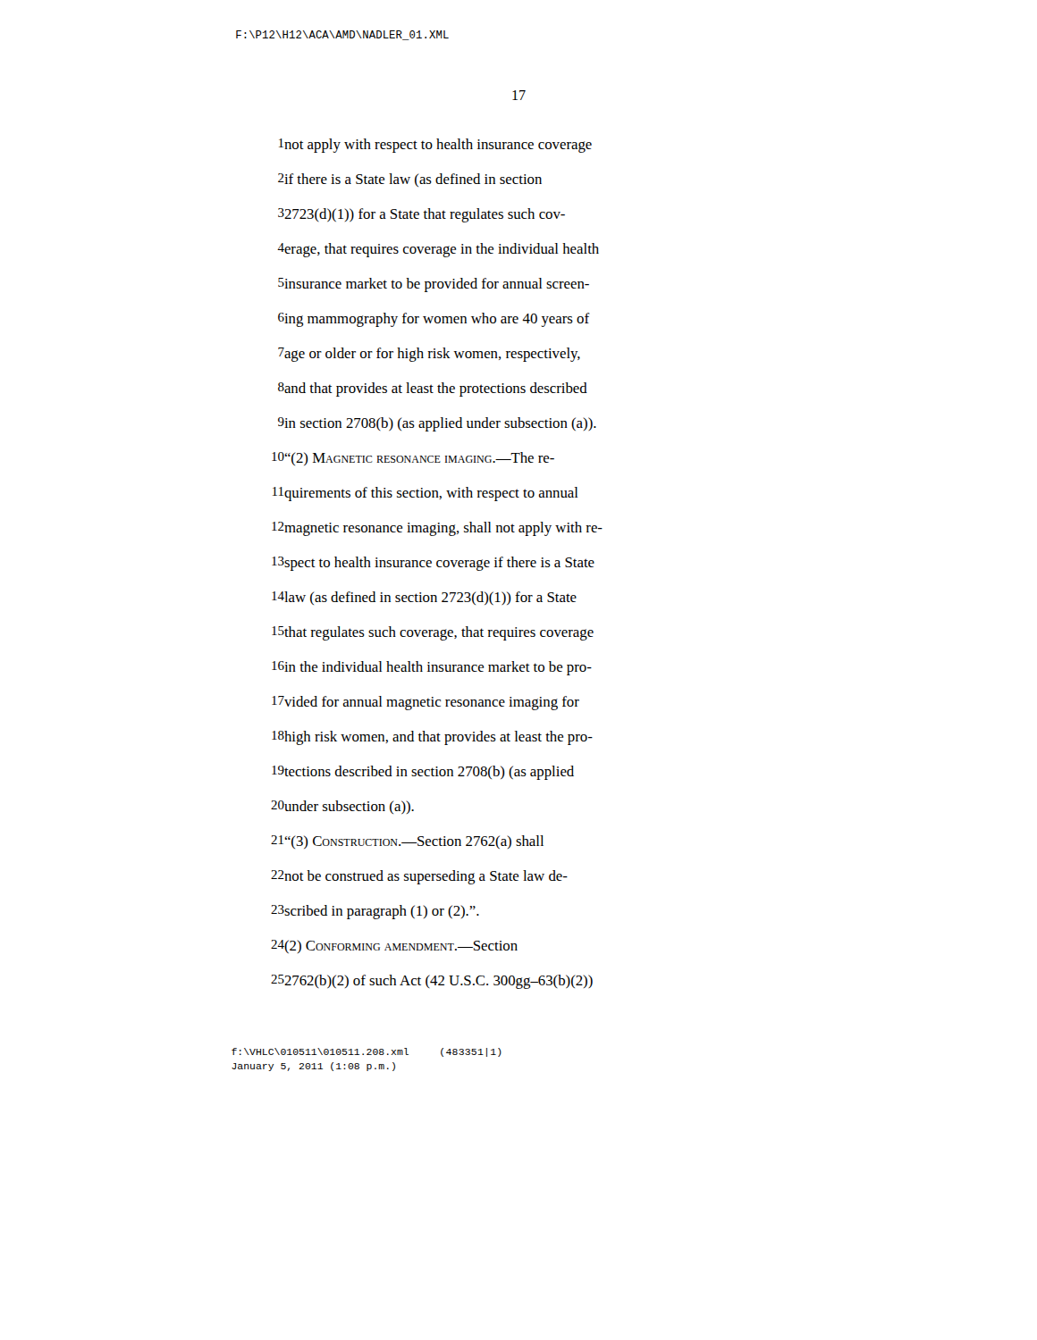F:\P12\H12\ACA\AMD\NADLER_01.XML
17
| 1 | not apply with respect to health insurance coverage |
| 2 | if there is a State law (as defined in section |
| 3 | 2723(d)(1)) for a State that regulates such cov- |
| 4 | erage, that requires coverage in the individual health |
| 5 | insurance market to be provided for annual screen- |
| 6 | ing mammography for women who are 40 years of |
| 7 | age or older or for high risk women, respectively, |
| 8 | and that provides at least the protections described |
| 9 | in section 2708(b) (as applied under subsection (a)). |
| 10 | “(2) Magnetic resonance imaging. —The re- |
| 11 | quirements of this section, with respect to annual |
| 12 | magnetic resonance imaging, shall not apply with re- |
| 13 | spect to health insurance coverage if there is a State |
| 14 | law (as defined in section 2723(d)(1)) for a State |
| 15 | that regulates such coverage, that requires coverage |
| 16 | in the individual health insurance market to be pro- |
| 17 | vided for annual magnetic resonance imaging for |
| 18 | high risk women, and that provides at least the pro- |
| 19 | tections described in section 2708(b) (as applied |
| 20 | under subsection (a)). |
| 21 | “(3) Construction. —Section 2762(a) shall |
| 22 | not be construed as superseding a State law de- |
| 23 | scribed in paragraph (1) or (2).”. |
| 24 | (2) Conforming amendment. —Section |
| 25 | 2762(b)(2) of such Act (42 U.S.C. 300gg–63(b)(2)) |
f:\VHLC\010511\010511.208.xml (483351|1)
January 5, 2011 (1:08 p.m.)